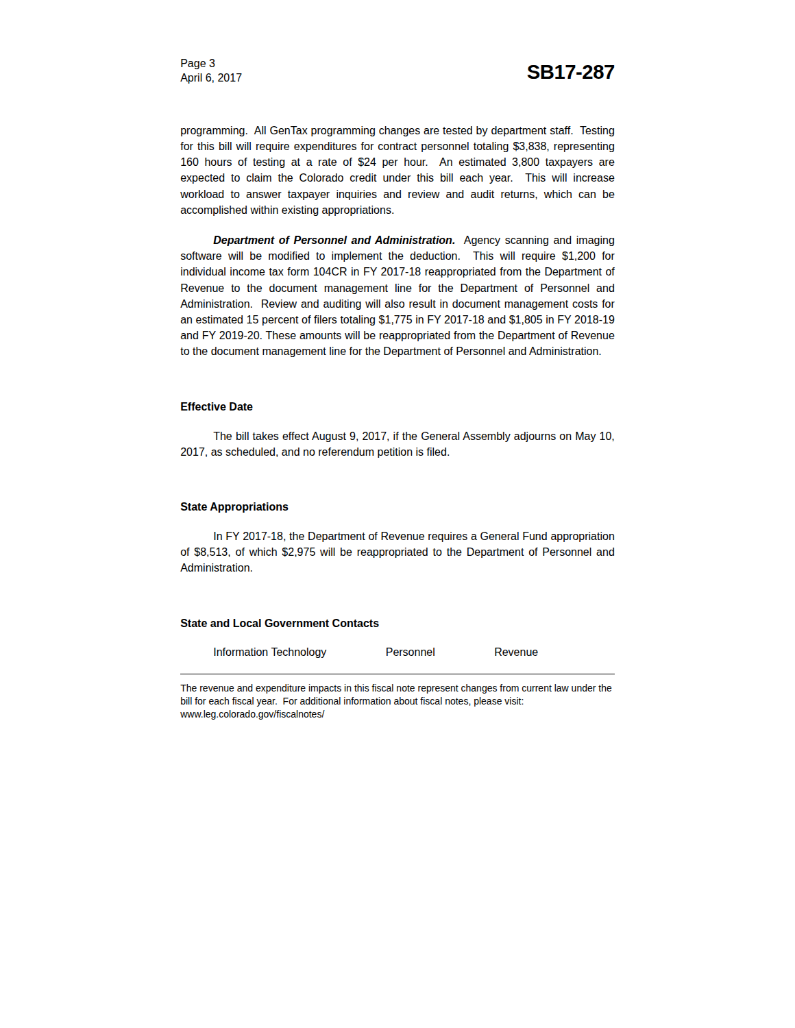Page 3
April 6, 2017
SB17-287
programming. All GenTax programming changes are tested by department staff. Testing for this bill will require expenditures for contract personnel totaling $3,838, representing 160 hours of testing at a rate of $24 per hour. An estimated 3,800 taxpayers are expected to claim the Colorado credit under this bill each year. This will increase workload to answer taxpayer inquiries and review and audit returns, which can be accomplished within existing appropriations.
Department of Personnel and Administration. Agency scanning and imaging software will be modified to implement the deduction. This will require $1,200 for individual income tax form 104CR in FY 2017-18 reappropriated from the Department of Revenue to the document management line for the Department of Personnel and Administration. Review and auditing will also result in document management costs for an estimated 15 percent of filers totaling $1,775 in FY 2017-18 and $1,805 in FY 2018-19 and FY 2019-20. These amounts will be reappropriated from the Department of Revenue to the document management line for the Department of Personnel and Administration.
Effective Date
The bill takes effect August 9, 2017, if the General Assembly adjourns on May 10, 2017, as scheduled, and no referendum petition is filed.
State Appropriations
In FY 2017-18, the Department of Revenue requires a General Fund appropriation of $8,513, of which $2,975 will be reappropriated to the Department of Personnel and Administration.
State and Local Government Contacts
Information Technology Personnel Revenue
The revenue and expenditure impacts in this fiscal note represent changes from current law under the bill for each fiscal year. For additional information about fiscal notes, please visit: www.leg.colorado.gov/fiscalnotes/